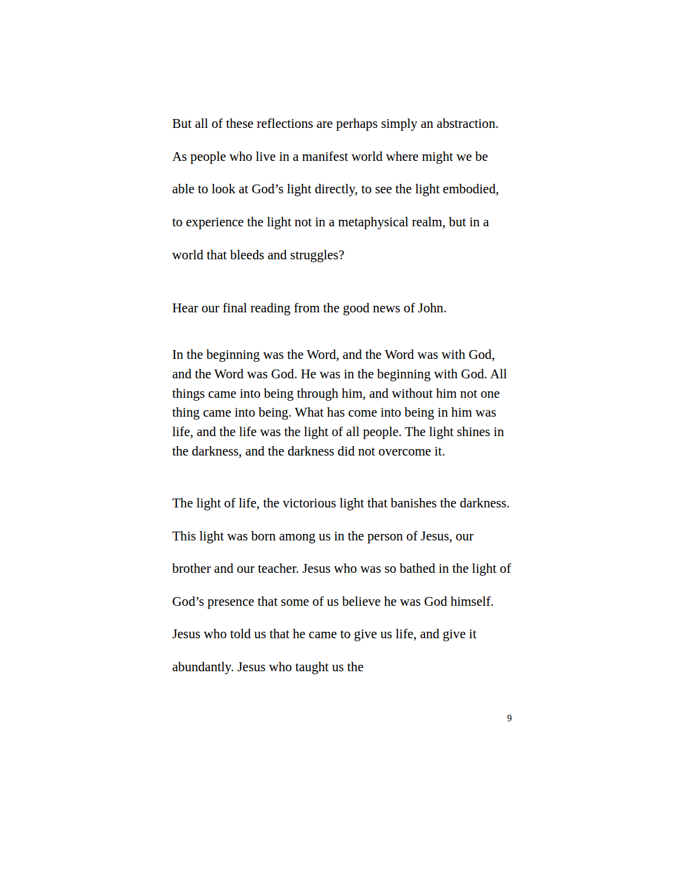But all of these reflections are perhaps simply an abstraction. As people who live in a manifest world where might we be able to look at God’s light directly, to see the light embodied, to experience the light not in a metaphysical realm, but in a world that bleeds and struggles?
Hear our final reading from the good news of John.
In the beginning was the Word, and the Word was with God, and the Word was God. He was in the beginning with God. All things came into being through him, and without him not one thing came into being. What has come into being in him was life, and the life was the light of all people. The light shines in the darkness, and the darkness did not overcome it.
The light of life, the victorious light that banishes the darkness. This light was born among us in the person of Jesus, our brother and our teacher. Jesus who was so bathed in the light of God’s presence that some of us believe he was God himself. Jesus who told us that he came to give us life, and give it abundantly. Jesus who taught us the
9